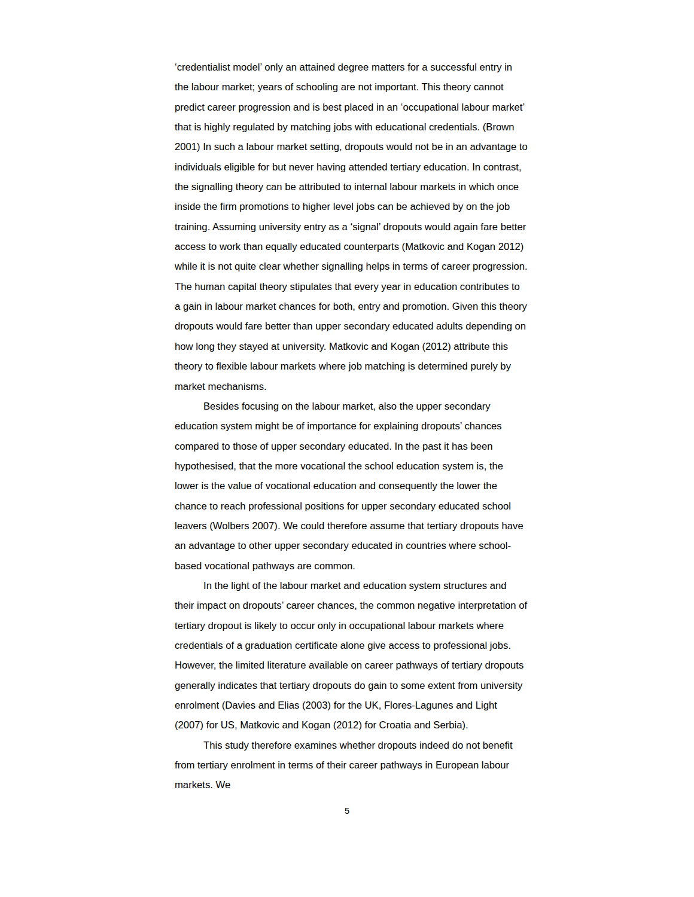‘credentialist model’ only an attained degree matters for a successful entry in the labour market; years of schooling are not important. This theory cannot predict career progression and is best placed in an ‘occupational labour market’ that is highly regulated by matching jobs with educational credentials. (Brown 2001) In such a labour market setting, dropouts would not be in an advantage to individuals eligible for but never having attended tertiary education. In contrast, the signalling theory can be attributed to internal labour markets in which once inside the firm promotions to higher level jobs can be achieved by on the job training. Assuming university entry as a ‘signal’ dropouts would again fare better access to work than equally educated counterparts (Matkovic and Kogan 2012) while it is not quite clear whether signalling helps in terms of career progression. The human capital theory stipulates that every year in education contributes to a gain in labour market chances for both, entry and promotion. Given this theory dropouts would fare better than upper secondary educated adults depending on how long they stayed at university. Matkovic and Kogan (2012) attribute this theory to flexible labour markets where job matching is determined purely by market mechanisms.
Besides focusing on the labour market, also the upper secondary education system might be of importance for explaining dropouts’ chances compared to those of upper secondary educated. In the past it has been hypothesised, that the more vocational the school education system is, the lower is the value of vocational education and consequently the lower the chance to reach professional positions for upper secondary educated school leavers (Wolbers 2007). We could therefore assume that tertiary dropouts have an advantage to other upper secondary educated in countries where school-based vocational pathways are common.
In the light of the labour market and education system structures and their impact on dropouts’ career chances, the common negative interpretation of tertiary dropout is likely to occur only in occupational labour markets where credentials of a graduation certificate alone give access to professional jobs. However, the limited literature available on career pathways of tertiary dropouts generally indicates that tertiary dropouts do gain to some extent from university enrolment (Davies and Elias (2003) for the UK, Flores-Lagunes and Light (2007) for US, Matkovic and Kogan (2012) for Croatia and Serbia).
This study therefore examines whether dropouts indeed do not benefit from tertiary enrolment in terms of their career pathways in European labour markets. We
5